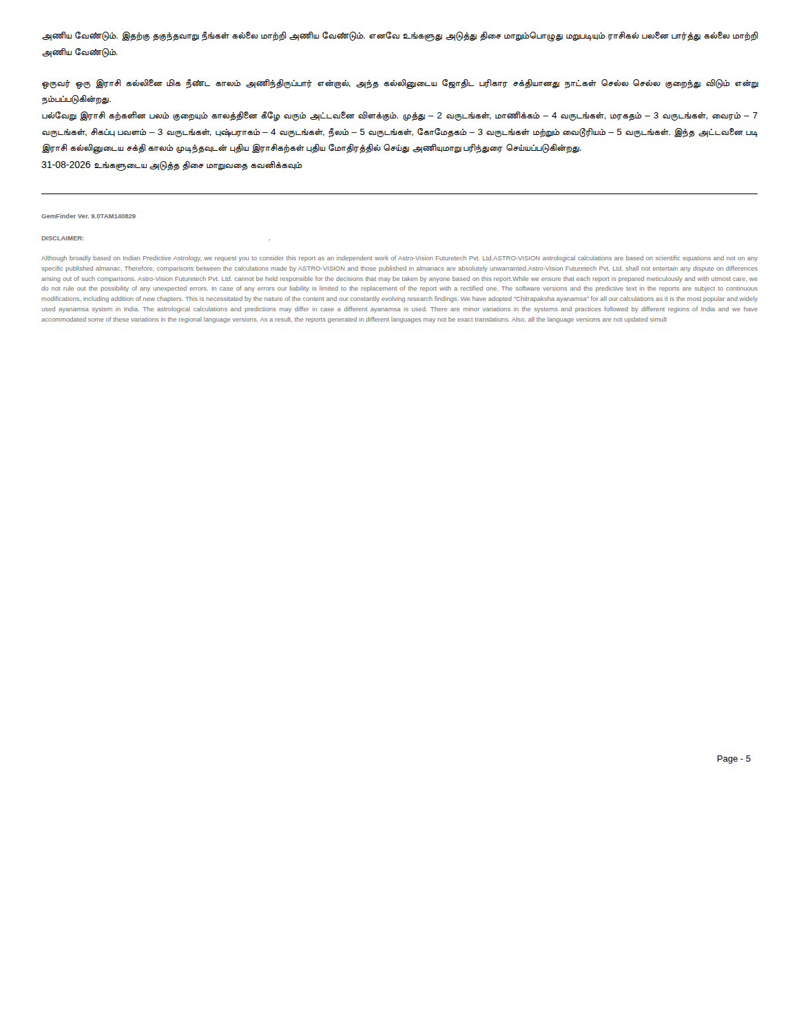அணிய வேண்டும். இதற்கு தகுந்தவாறு நீங்கள் கல்லை மாற்றி அணிய வேண்டும். எனவே உங்களுது அடுத்து திசை மாறும்பொழுது மறுபடியும் ராசிகல் பலனை பார்த்து கல்லை மாற்றி அணிய வேண்டும்.
ஒருவர் ஒரு இராசி கல்லினை மிக நீண்ட காலம் அணிந்திருப்பார் என்றால், அந்த கல்லினுடைய ஜோதிட பரிகார சக்தியானது நாட்கள் செல்ல செல்ல குறைந்து விடும் என்று நம்பப்படுகின்றது.
பல்வேறு இராசி கற்களின பலம் குறையும் காலத்தினை கீழே வரும் அட்டவனை விளக்கும். முத்து – 2 வருடங்கள், மாணிக்கம் – 4 வருடங்கள், மரகதம் – 3 வருடங்கள், வைரம் – 7 வருடங்கள், சிகப்பு பவளம் – 3 வருடங்கள், புஷ்பராகம் – 4 வருடங்கள், நீலம் – 5 வருடங்கள், கோமேதகம் – 3 வருடங்கள் மற்றும் வைடூரியம் – 5 வருடங்கள். இந்த அட்டவனை படி இராசி கல்லினுடைய சக்தி காலம் முடிந்தவுடன் புதிய இராசிகற்கள் புதிய மோதிரத்தில் செய்து அணியுமாறு பரிந்துரை செய்யப்படுகின்றது.
31-08-2026 உங்களுடைய அடுத்த திசை மாறுவதை கவனிக்கவும்
GemFinder Ver. 9.0TAM140829
DISCLAIMER:.
Although broadly based on Indian Predictive Astrology, we request you to consider this report as an independent work of Astro-Vision Futuretech Pvt. Ltd.ASTRO-VISION astrological calculations are based on scientific equations and not on any specific published almanac. Therefore, comparisons between the calculations made by ASTRO-VISION and those published in almanacs are absolutely unwarranted.Astro-Vision Futuretech Pvt. Ltd. shall not entertain any dispute on differences arising out of such comparisons. Astro-Vision Futuretech Pvt. Ltd. cannot be held responsible for the decisions that may be taken by anyone based on this report.While we ensure that each report is prepared meticulously and with utmost care, we do not rule out the possibility of any unexpected errors. In case of any errors our liability is limited to the replacement of the report with a rectified one. The software versions and the predictive text in the reports are subject to continuous modifications, including addition of new chapters. This is necessitated by the nature of the content and our constantly evolving research findings. We have adopted "Chitrapaksha ayanamsa" for all our calculations as it is the most popular and widely used ayanamsa system in India. The astrological calculations and predictions may differ in case a different ayanamsa is used. There are minor variations in the systems and practices followed by different regions of India and we have accommodated some of these variations in the regional language versions. As a result, the reports generated in different languages may not be exact translations. Also, all the language versions are not updated simult
Page - 5